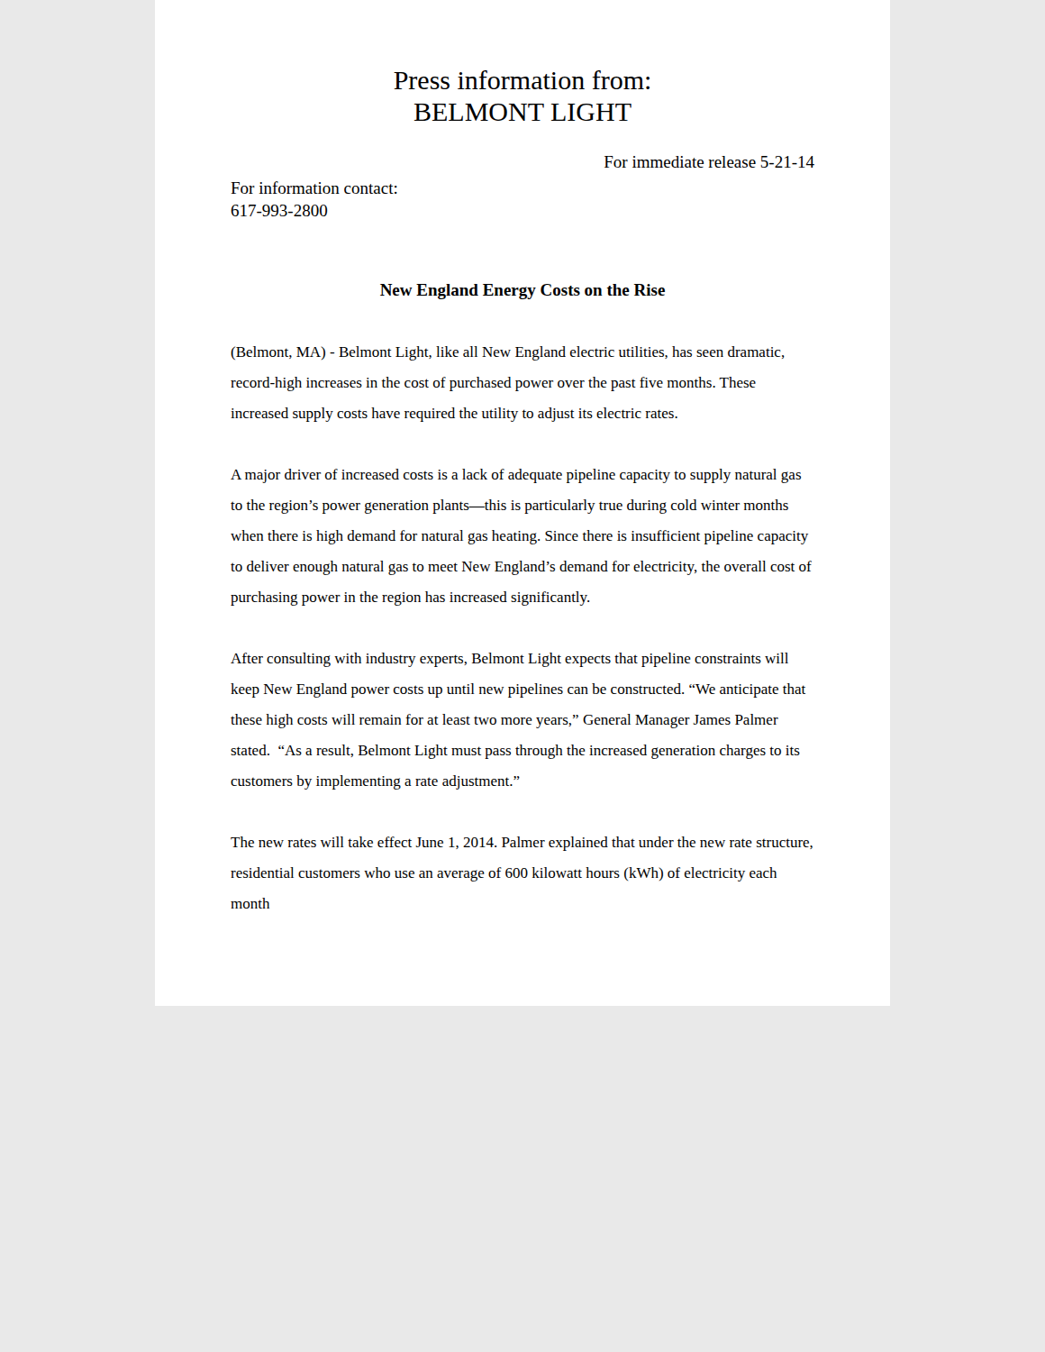Press information from: BELMONT LIGHT
For immediate release 5-21-14
For information contact:
617-993-2800
New England Energy Costs on the Rise
(Belmont, MA) - Belmont Light, like all New England electric utilities, has seen dramatic, record-high increases in the cost of purchased power over the past five months. These increased supply costs have required the utility to adjust its electric rates.
A major driver of increased costs is a lack of adequate pipeline capacity to supply natural gas to the region’s power generation plants—this is particularly true during cold winter months when there is high demand for natural gas heating. Since there is insufficient pipeline capacity to deliver enough natural gas to meet New England’s demand for electricity, the overall cost of purchasing power in the region has increased significantly.
After consulting with industry experts, Belmont Light expects that pipeline constraints will keep New England power costs up until new pipelines can be constructed. “We anticipate that these high costs will remain for at least two more years,” General Manager James Palmer stated. “As a result, Belmont Light must pass through the increased generation charges to its customers by implementing a rate adjustment.”
The new rates will take effect June 1, 2014. Palmer explained that under the new rate structure, residential customers who use an average of 600 kilowatt hours (kWh) of electricity each month